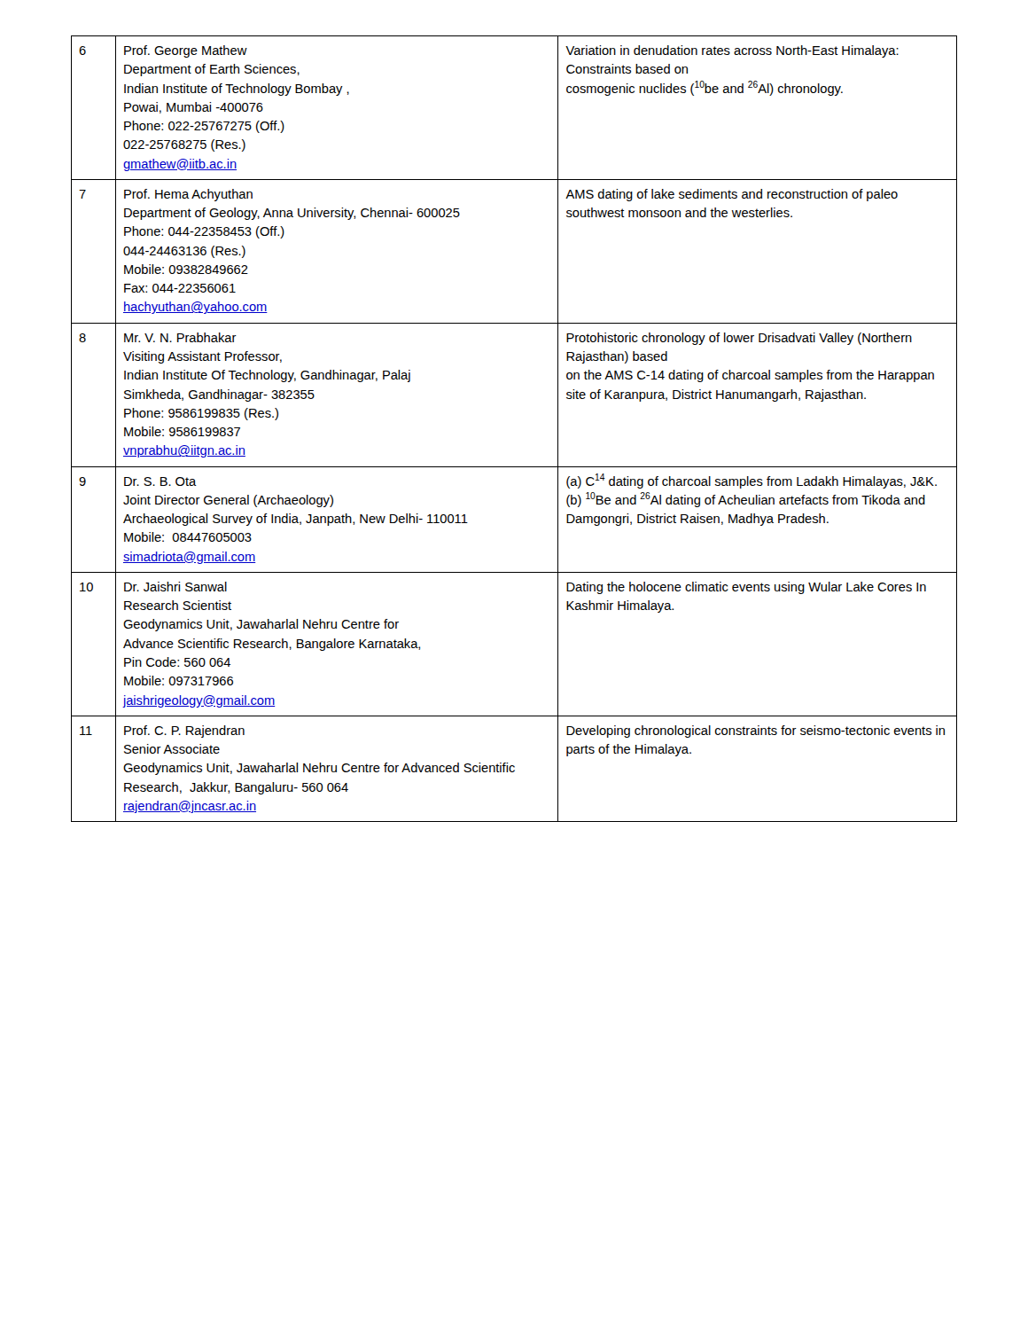| 6 | Prof. George Mathew Department of Earth Sciences, Indian Institute of Technology Bombay , Powai, Mumbai -400076 Phone: 022-25767275 (Off.) 022-25768275 (Res.) gmathew@iitb.ac.in | Variation in denudation rates across North-East Himalaya: Constraints based on cosmogenic nuclides ( 10 be and 26 Al) chronology. |
| 7 | Prof. Hema Achyuthan Department of Geology, Anna University, Chennai- 600025 Phone: 044-22358453 (Off.) 044-24463136 (Res.) Mobile: 09382849662 Fax: 044-22356061 hachyuthan@yahoo.com | AMS dating of lake sediments and reconstruction of paleo southwest monsoon and the westerlies. |
| 8 | Mr. V. N. Prabhakar Visiting Assistant Professor, Indian Institute Of Technology, Gandhinagar, Palaj Simkheda, Gandhinagar- 382355 Phone: 9586199835 (Res.) Mobile: 9586199837 vnprabhu@iitgn.ac.in | Protohistoric chronology of lower Drisadvati Valley (Northern Rajasthan) based on the AMS C-14 dating of charcoal samples from the Harappan site of Karanpura, District Hanumangarh, Rajasthan. |
| 9 | Dr. S. B. Ota Joint Director General (Archaeology) Archaeological Survey of India, Janpath, New Delhi- 110011 Mobile: 08447605003 simadriota@gmail.com | (a) C 14 dating of charcoal samples from Ladakh Himalayas, J&K. (b) 10 Be and 26 Al dating of Acheulian artefacts from Tikoda and Damgongri, District Raisen, Madhya Pradesh. |
| 10 | Dr. Jaishri Sanwal Research Scientist Geodynamics Unit, Jawaharlal Nehru Centre for Advance Scientific Research, Bangalore Karnataka, Pin Code: 560 064 Mobile: 097317966 jaishrigeology@gmail.com | Dating the holocene climatic events using Wular Lake Cores In Kashmir Himalaya. |
| 11 | Prof. C. P. Rajendran Senior Associate Geodynamics Unit, Jawaharlal Nehru Centre for Advanced Scientific Research, Jakkur, Bangaluru- 560 064 rajendran@jncasr.ac.in | Developing chronological constraints for seismo-tectonic events in parts of the Himalaya. |